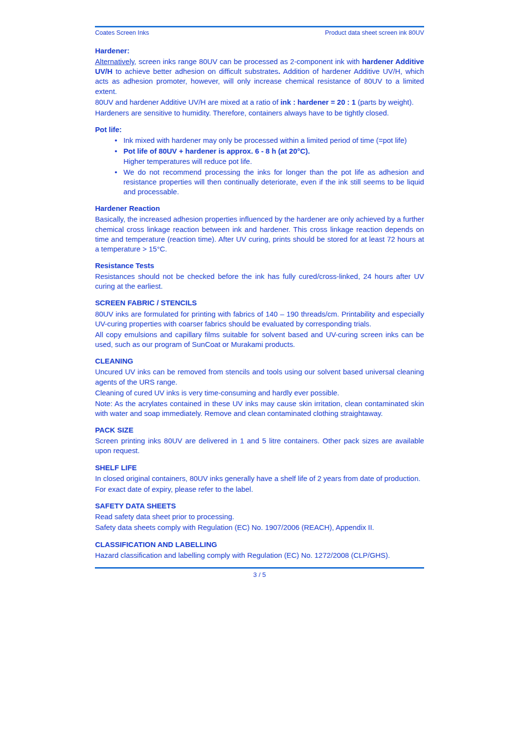Coates Screen Inks Product data sheet screen ink 80UV
Hardener:
Alternatively, screen inks range 80UV can be processed as 2-component ink with hardener Additive UV/H to achieve better adhesion on difficult substrates. Addition of hardener Additive UV/H, which acts as adhesion promoter, however, will only increase chemical resistance of 80UV to a limited extent.
80UV and hardener Additive UV/H are mixed at a ratio of ink : hardener = 20 : 1 (parts by weight).
Hardeners are sensitive to humidity. Therefore, containers always have to be tightly closed.
Pot life:
Ink mixed with hardener may only be processed within a limited period of time (=pot life)
Pot life of 80UV + hardener is approx. 6 - 8 h (at 20°C).
Higher temperatures will reduce pot life.
We do not recommend processing the inks for longer than the pot life as adhesion and resistance properties will then continually deteriorate, even if the ink still seems to be liquid and processable.
Hardener Reaction
Basically, the increased adhesion properties influenced by the hardener are only achieved by a further chemical cross linkage reaction between ink and hardener. This cross linkage reaction depends on time and temperature (reaction time). After UV curing, prints should be stored for at least 72 hours at a temperature > 15°C.
Resistance Tests
Resistances should not be checked before the ink has fully cured/cross-linked, 24 hours after UV curing at the earliest.
SCREEN FABRIC / STENCILS
80UV inks are formulated for printing with fabrics of 140 – 190 threads/cm. Printability and especially UV-curing properties with coarser fabrics should be evaluated by corresponding trials.
All copy emulsions and capillary films suitable for solvent based and UV-curing screen inks can be used, such as our program of SunCoat or Murakami products.
CLEANING
Uncured UV inks can be removed from stencils and tools using our solvent based universal cleaning agents of the URS range.
Cleaning of cured UV inks is very time-consuming and hardly ever possible.
Note: As the acrylates contained in these UV inks may cause skin irritation, clean contaminated skin with water and soap immediately. Remove and clean contaminated clothing straightaway.
PACK SIZE
Screen printing inks 80UV are delivered in 1 and 5 litre containers. Other pack sizes are available upon request.
SHELF LIFE
In closed original containers, 80UV inks generally have a shelf life of 2 years from date of production.
For exact date of expiry, please refer to the label.
SAFETY DATA SHEETS
Read safety data sheet prior to processing.
Safety data sheets comply with Regulation (EC) No. 1907/2006 (REACH), Appendix II.
CLASSIFICATION AND LABELLING
Hazard classification and labelling comply with Regulation (EC) No. 1272/2008 (CLP/GHS).
3 / 5